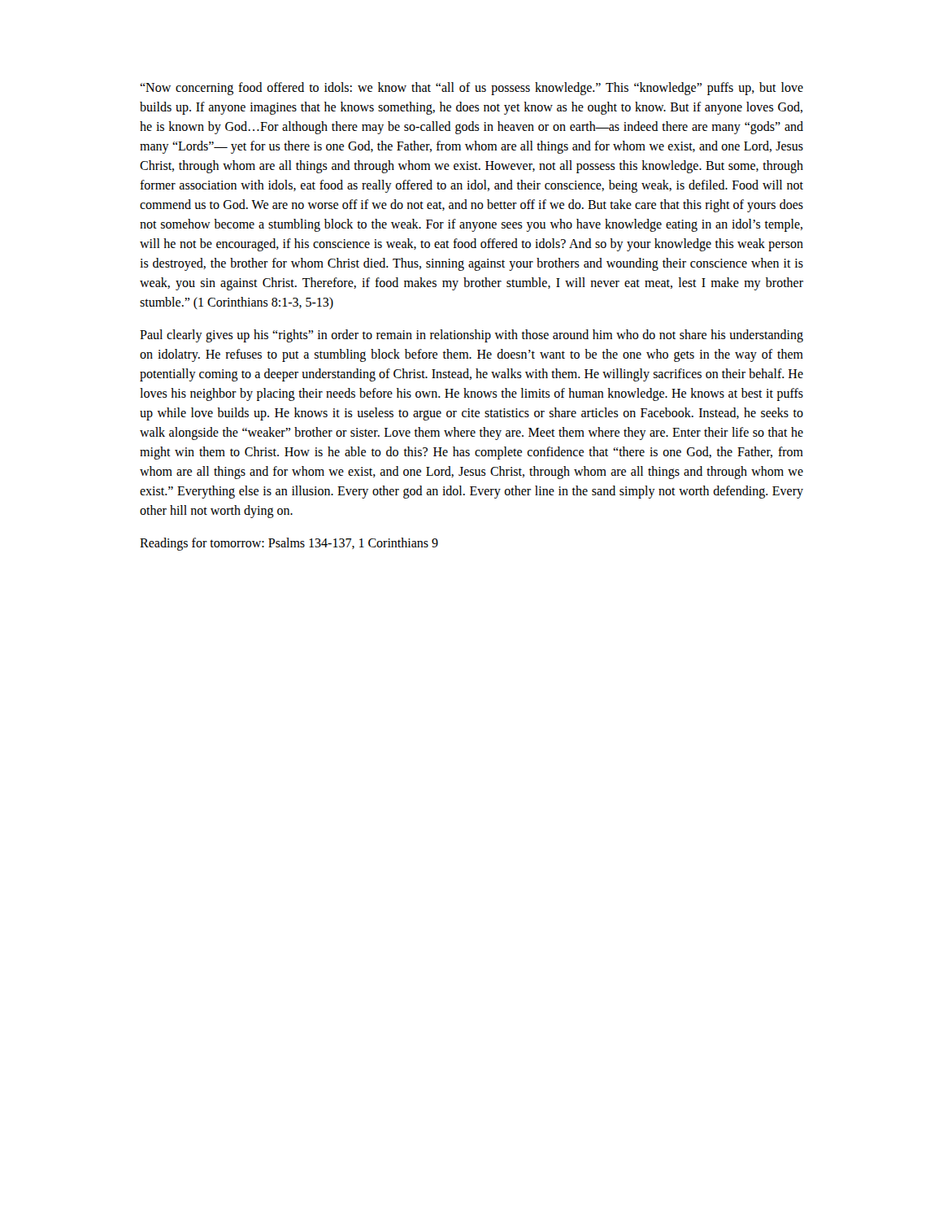“Now concerning food offered to idols: we know that “all of us possess knowledge.” This “knowledge” puffs up, but love builds up. If anyone imagines that he knows something, he does not yet know as he ought to know. But if anyone loves God, he is known by God…For although there may be so-called gods in heaven or on earth—as indeed there are many “gods” and many “Lords”— yet for us there is one God, the Father, from whom are all things and for whom we exist, and one Lord, Jesus Christ, through whom are all things and through whom we exist. However, not all possess this knowledge. But some, through former association with idols, eat food as really offered to an idol, and their conscience, being weak, is defiled. Food will not commend us to God. We are no worse off if we do not eat, and no better off if we do. But take care that this right of yours does not somehow become a stumbling block to the weak. For if anyone sees you who have knowledge eating in an idol’s temple, will he not be encouraged, if his conscience is weak, to eat food offered to idols? And so by your knowledge this weak person is destroyed, the brother for whom Christ died. Thus, sinning against your brothers and wounding their conscience when it is weak, you sin against Christ. Therefore, if food makes my brother stumble, I will never eat meat, lest I make my brother stumble.” (1 Corinthians 8:1-3, 5-13)
Paul clearly gives up his “rights” in order to remain in relationship with those around him who do not share his understanding on idolatry. He refuses to put a stumbling block before them. He doesn’t want to be the one who gets in the way of them potentially coming to a deeper understanding of Christ. Instead, he walks with them. He willingly sacrifices on their behalf. He loves his neighbor by placing their needs before his own. He knows the limits of human knowledge. He knows at best it puffs up while love builds up. He knows it is useless to argue or cite statistics or share articles on Facebook. Instead, he seeks to walk alongside the “weaker” brother or sister. Love them where they are. Meet them where they are. Enter their life so that he might win them to Christ. How is he able to do this? He has complete confidence that “there is one God, the Father, from whom are all things and for whom we exist, and one Lord, Jesus Christ, through whom are all things and through whom we exist.” Everything else is an illusion. Every other god an idol. Every other line in the sand simply not worth defending. Every other hill not worth dying on.
Readings for tomorrow: Psalms 134-137, 1 Corinthians 9